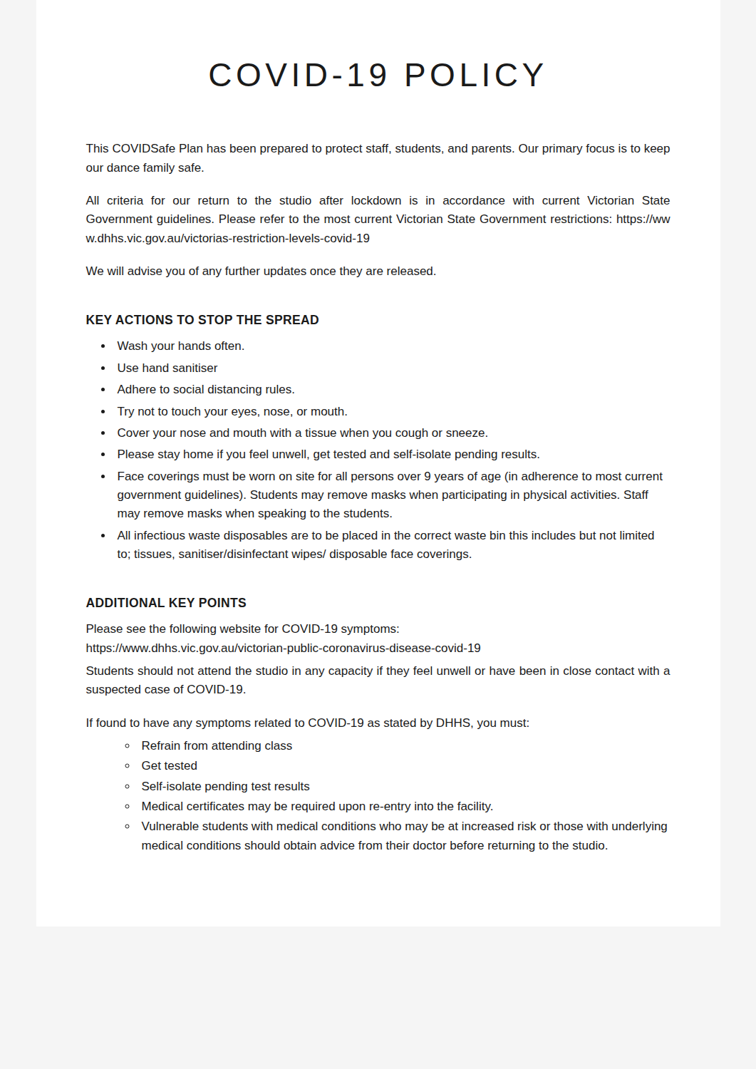COVID-19 POLICY
This COVIDSafe Plan has been prepared to protect staff, students, and parents. Our primary focus is to keep our dance family safe.
All criteria for our return to the studio after lockdown is in accordance with current Victorian State Government guidelines. Please refer to the most current Victorian State Government restrictions: https://www.dhhs.vic.gov.au/victorias-restriction-levels-covid-19
We will advise you of any further updates once they are released.
KEY ACTIONS TO STOP THE SPREAD
Wash your hands often.
Use hand sanitiser
Adhere to social distancing rules.
Try not to touch your eyes, nose, or mouth.
Cover your nose and mouth with a tissue when you cough or sneeze.
Please stay home if you feel unwell, get tested and self-isolate pending results.
Face coverings must be worn on site for all persons over 9 years of age (in adherence to most current government guidelines). Students may remove masks when participating in physical activities. Staff may remove masks when speaking to the students.
All infectious waste disposables are to be placed in the correct waste bin this includes but not limited to; tissues, sanitiser/disinfectant wipes/ disposable face coverings.
ADDITIONAL KEY POINTS
Please see the following website for COVID-19 symptoms:
https://www.dhhs.vic.gov.au/victorian-public-coronavirus-disease-covid-19
Students should not attend the studio in any capacity if they feel unwell or have been in close contact with a suspected case of COVID-19.
If found to have any symptoms related to COVID-19 as stated by DHHS, you must:
Refrain from attending class
Get tested
Self-isolate pending test results
Medical certificates may be required upon re-entry into the facility.
Vulnerable students with medical conditions who may be at increased risk or those with underlying medical conditions should obtain advice from their doctor before returning to the studio.